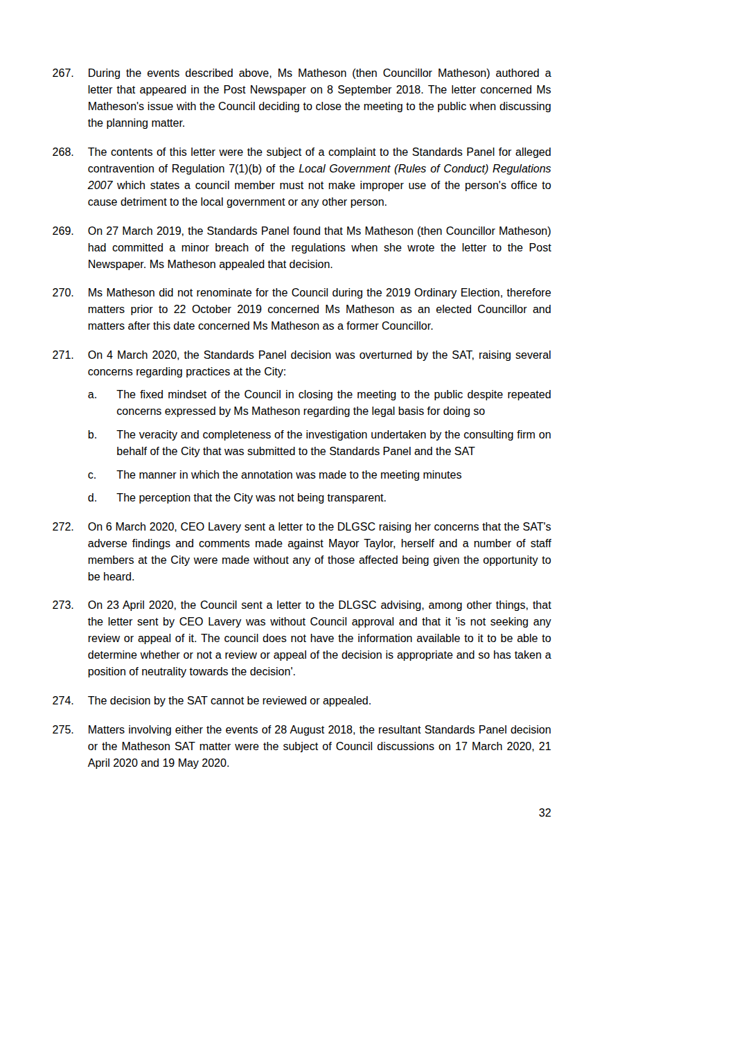267. During the events described above, Ms Matheson (then Councillor Matheson) authored a letter that appeared in the Post Newspaper on 8 September 2018. The letter concerned Ms Matheson's issue with the Council deciding to close the meeting to the public when discussing the planning matter.
268. The contents of this letter were the subject of a complaint to the Standards Panel for alleged contravention of Regulation 7(1)(b) of the Local Government (Rules of Conduct) Regulations 2007 which states a council member must not make improper use of the person's office to cause detriment to the local government or any other person.
269. On 27 March 2019, the Standards Panel found that Ms Matheson (then Councillor Matheson) had committed a minor breach of the regulations when she wrote the letter to the Post Newspaper. Ms Matheson appealed that decision.
270. Ms Matheson did not renominate for the Council during the 2019 Ordinary Election, therefore matters prior to 22 October 2019 concerned Ms Matheson as an elected Councillor and matters after this date concerned Ms Matheson as a former Councillor.
271. On 4 March 2020, the Standards Panel decision was overturned by the SAT, raising several concerns regarding practices at the City:
a. The fixed mindset of the Council in closing the meeting to the public despite repeated concerns expressed by Ms Matheson regarding the legal basis for doing so
b. The veracity and completeness of the investigation undertaken by the consulting firm on behalf of the City that was submitted to the Standards Panel and the SAT
c. The manner in which the annotation was made to the meeting minutes
d. The perception that the City was not being transparent.
272. On 6 March 2020, CEO Lavery sent a letter to the DLGSC raising her concerns that the SAT's adverse findings and comments made against Mayor Taylor, herself and a number of staff members at the City were made without any of those affected being given the opportunity to be heard.
273. On 23 April 2020, the Council sent a letter to the DLGSC advising, among other things, that the letter sent by CEO Lavery was without Council approval and that it 'is not seeking any review or appeal of it. The council does not have the information available to it to be able to determine whether or not a review or appeal of the decision is appropriate and so has taken a position of neutrality towards the decision'.
274. The decision by the SAT cannot be reviewed or appealed.
275. Matters involving either the events of 28 August 2018, the resultant Standards Panel decision or the Matheson SAT matter were the subject of Council discussions on 17 March 2020, 21 April 2020 and 19 May 2020.
32